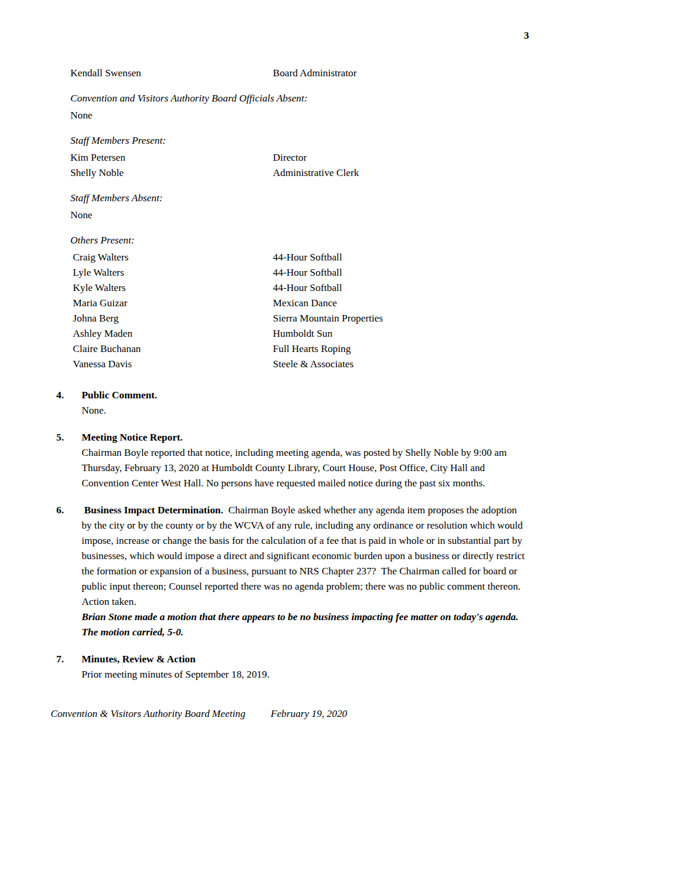3
Kendall Swensen Board Administrator
Convention and Visitors Authority Board Officials Absent:
None
Staff Members Present:
Kim Petersen Director
Shelly Noble Administrative Clerk
Staff Members Absent:
None
Others Present:
Craig Walters 44-Hour Softball
Lyle Walters 44-Hour Softball
Kyle Walters 44-Hour Softball
Maria Guizar Mexican Dance
Johna Berg Sierra Mountain Properties
Ashley Maden Humboldt Sun
Claire Buchanan Full Hearts Roping
Vanessa Davis Steele & Associates
Public Comment.
None.
Meeting Notice Report.
Chairman Boyle reported that notice, including meeting agenda, was posted by Shelly Noble by 9:00 am Thursday, February 13, 2020 at Humboldt County Library, Court House, Post Office, City Hall and Convention Center West Hall. No persons have requested mailed notice during the past six months.
Business Impact Determination. Chairman Boyle asked whether any agenda item proposes the adoption by the city or by the county or by the WCVA of any rule, including any ordinance or resolution which would impose, increase or change the basis for the calculation of a fee that is paid in whole or in substantial part by businesses, which would impose a direct and significant economic burden upon a business or directly restrict the formation or expansion of a business, pursuant to NRS Chapter 237? The Chairman called for board or public input thereon; Counsel reported there was no agenda problem; there was no public comment thereon. Action taken.
Brian Stone made a motion that there appears to be no business impacting fee matter on today's agenda. The motion carried, 5-0.
Minutes, Review & Action
Prior meeting minutes of September 18, 2019.
Convention & Visitors Authority Board Meeting February 19, 2020